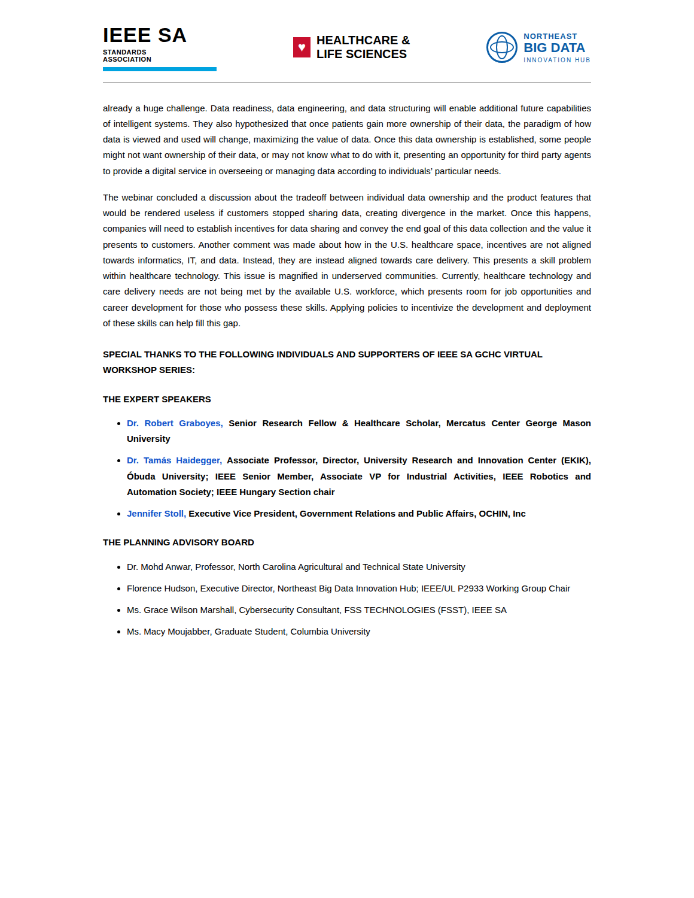IEEE SA STANDARDS
ASSOCIATION
♥ HEALTHCARE &
LIFE SCIENCES
NORTHEAST
BIG DATA
INNOVATION HUB
already a huge challenge. Data readiness, data engineering, and data structuring will enable additional future capabilities of intelligent systems. They also hypothesized that once patients gain more ownership of their data, the paradigm of how data is viewed and used will change, maximizing the value of data. Once this data ownership is established, some people might not want ownership of their data, or may not know what to do with it, presenting an opportunity for third party agents to provide a digital service in overseeing or managing data according to individuals’ particular needs.
The webinar concluded a discussion about the tradeoff between individual data ownership and the product features that would be rendered useless if customers stopped sharing data, creating divergence in the market. Once this happens, companies will need to establish incentives for data sharing and convey the end goal of this data collection and the value it presents to customers. Another comment was made about how in the U.S. healthcare space, incentives are not aligned towards informatics, IT, and data. Instead, they are instead aligned towards care delivery. This presents a skill problem within healthcare technology. This issue is magnified in underserved communities. Currently, healthcare technology and care delivery needs are not being met by the available U.S. workforce, which presents room for job opportunities and career development for those who possess these skills. Applying policies to incentivize the development and deployment of these skills can help fill this gap.
Special thanks to the following individuals and supporters of IEEE SA GCHC Virtual Workshop Series:
The Expert Speakers
Dr. Robert Graboyes, Senior Research Fellow & Healthcare Scholar, Mercatus Center George Mason University
Dr. Tamás Haidegger, Associate Professor, Director, University Research and Innovation Center (EKIK), Óbuda University; IEEE Senior Member, Associate VP for Industrial Activities, IEEE Robotics and Automation Society; IEEE Hungary Section chair
Jennifer Stoll, Executive Vice President, Government Relations and Public Affairs, OCHIN, Inc
The Planning Advisory Board
Dr. Mohd Anwar, Professor, North Carolina Agricultural and Technical State University
Florence Hudson, Executive Director, Northeast Big Data Innovation Hub; IEEE/UL P2933 Working Group Chair
Ms. Grace Wilson Marshall, Cybersecurity Consultant, FSS TECHNOLOGIES (FSST), IEEE SA
Ms. Macy Moujabber, Graduate Student, Columbia University